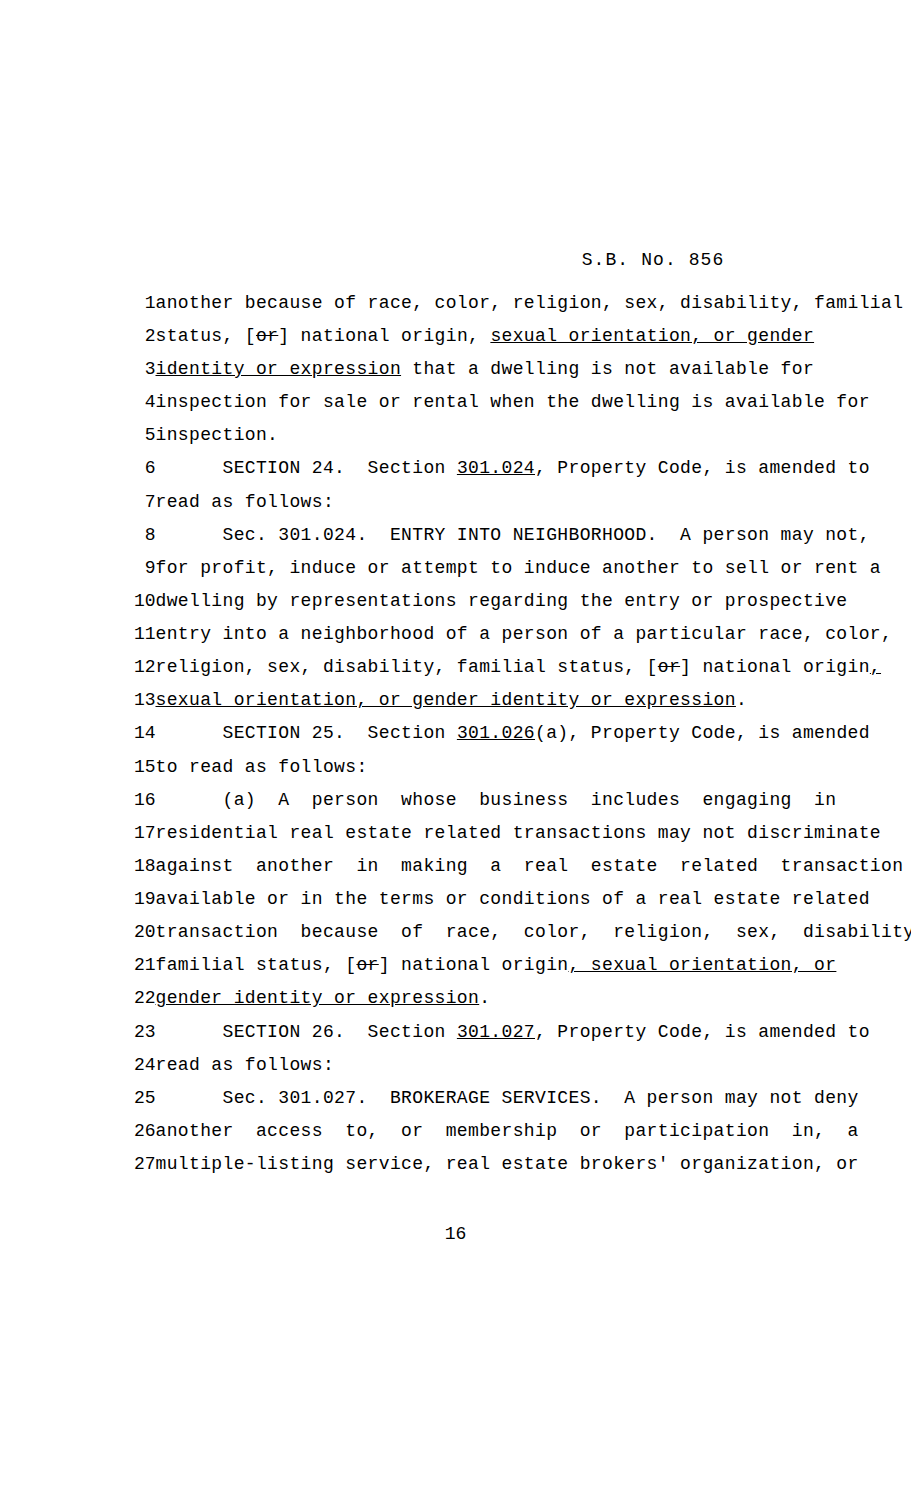S.B. No. 856
| 1 | another because of race, color, religion, sex, disability, familial |
| 2 | status, [ or ] national origin, sexual orientation, or gender |
| 3 | identity or expression that a dwelling is not available for |
| 4 | inspection for sale or rental when the dwelling is available for |
| 5 | inspection. |
| 6 | SECTION 24. Section 301.024 , Property Code, is amended to |
| 7 | read as follows: |
| 8 | Sec. 301.024. ENTRY INTO NEIGHBORHOOD. A person may not, |
| 9 | for profit, induce or attempt to induce another to sell or rent a |
| 10 | dwelling by representations regarding the entry or prospective |
| 11 | entry into a neighborhood of a person of a particular race, color, |
| 12 | religion, sex, disability, familial status, [ or ] national origin , |
| 13 | sexual orientation, or gender identity or expression . |
| 14 | SECTION 25. Section 301.026 (a), Property Code, is amended |
| 15 | to read as follows: |
| 16 | (a) A person whose business includes engaging in |
| 17 | residential real estate related transactions may not discriminate |
| 18 | against another in making a real estate related transaction |
| 19 | available or in the terms or conditions of a real estate related |
| 20 | transaction because of race, color, religion, sex, disability, |
| 21 | familial status, [ or ] national origin , sexual orientation, or |
| 22 | gender identity or expression . |
| 23 | SECTION 26. Section 301.027 , Property Code, is amended to |
| 24 | read as follows: |
| 25 | Sec. 301.027. BROKERAGE SERVICES. A person may not deny |
| 26 | another access to, or membership or participation in, a |
| 27 | multiple-listing service, real estate brokers' organization, or |
16